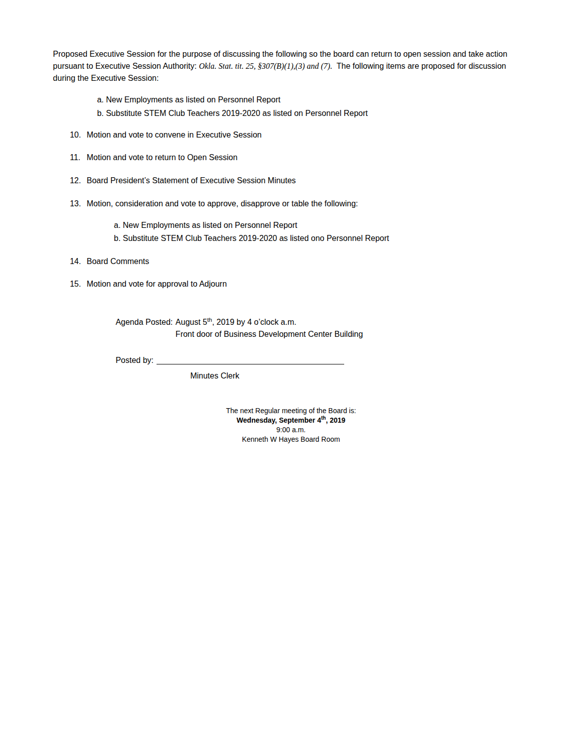Proposed Executive Session for the purpose of discussing the following so the board can return to open session and take action pursuant to Executive Session Authority: Okla. Stat. tit. 25, §307(B)(1),(3) and (7). The following items are proposed for discussion during the Executive Session:
New Employments as listed on Personnel Report
Substitute STEM Club Teachers 2019-2020 as listed on Personnel Report
Motion and vote to convene in Executive Session
Motion and vote to return to Open Session
Board President’s Statement of Executive Session Minutes
Motion, consideration and vote to approve, disapprove or table the following:
New Employments as listed on Personnel Report
Substitute STEM Club Teachers 2019-2020 as listed ono Personnel Report
Board Comments
Motion and vote for approval to Adjourn
| Agenda Posted: | August 5 th , 2019 by 4 o’clock a.m. Front door of Business Development Center Building |
| Posted by: | |
Minutes Clerk
The next Regular meeting of the Board is:
Wednesday, September 4th, 2019
9:00 a.m.
Kenneth W Hayes Board Room